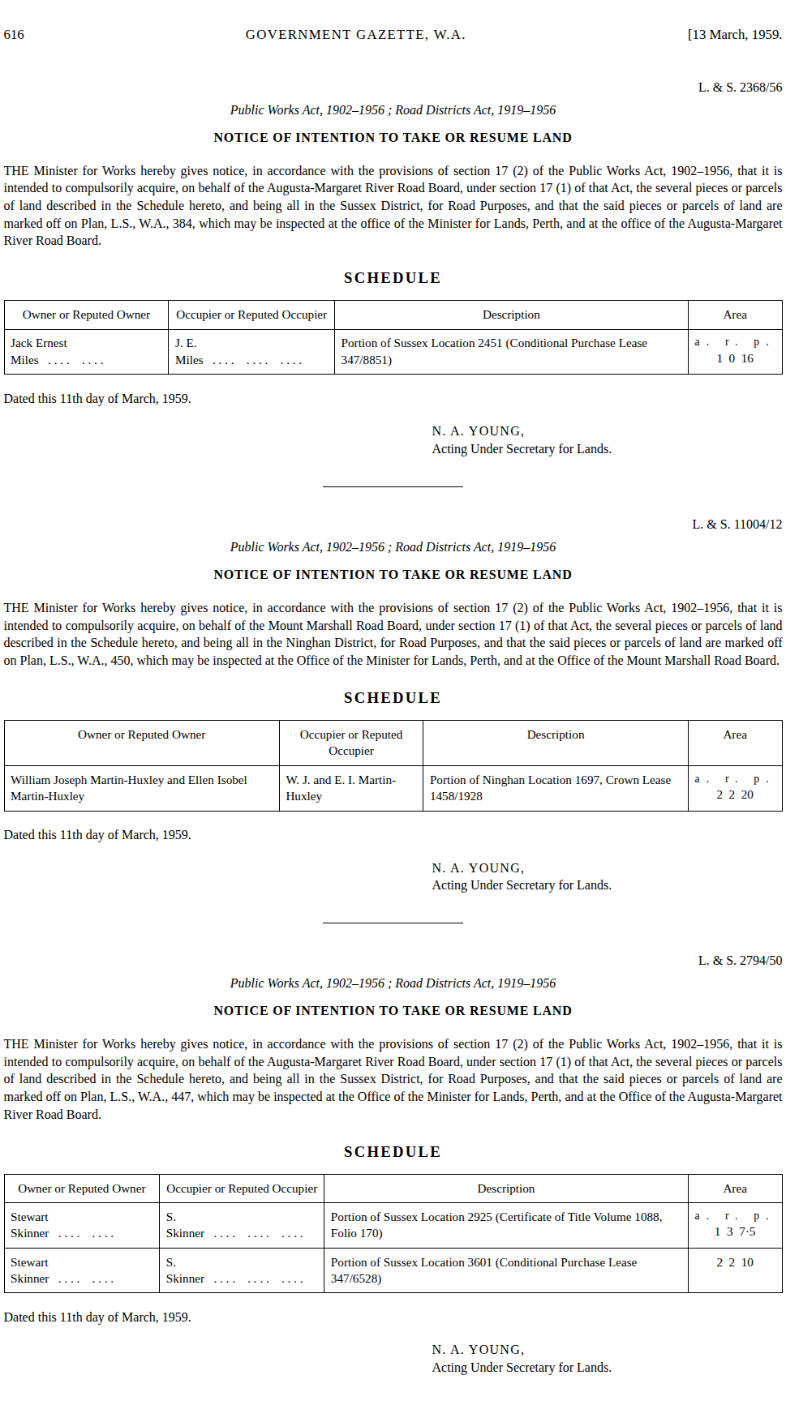616 Government Gazette, W.A. [13 March, 1959.
L. & S. 2368/56
Public Works Act, 1902–1956 ; Road Districts Act, 1919–1956
NOTICE OF INTENTION TO TAKE OR RESUME LAND
THE Minister for Works hereby gives notice, in accordance with the provisions of section 17 (2) of the Public Works Act, 1902–1956, that it is intended to compulsorily acquire, on behalf of the Augusta-Margaret River Road Board, under section 17 (1) of that Act, the several pieces or parcels of land described in the Schedule hereto, and being all in the Sussex District, for Road Purposes, and that the said pieces or parcels of land are marked off on Plan, L.S., W.A., 384, which may be inspected at the office of the Minister for Lands, Perth, and at the office of the Augusta-Margaret River Road Board.
SCHEDULE
| Owner or Reputed Owner | Occupier or Reputed Occupier | Description | Area |
| --- | --- | --- | --- |
| Jack Ernest Miles .... .... | J. E. Miles .... .... .... | Portion of Sussex Location 2451 (Conditional Purchase Lease 347/8851) | a. r. p. 1 0 16 |
Dated this 11th day of March, 1959.
N. A. YOUNG,
Acting Under Secretary for Lands.
L. & S. 11004/12
Public Works Act, 1902–1956 ; Road Districts Act, 1919–1956
NOTICE OF INTENTION TO TAKE OR RESUME LAND
THE Minister for Works hereby gives notice, in accordance with the provisions of section 17 (2) of the Public Works Act, 1902–1956, that it is intended to compulsorily acquire, on behalf of the Mount Marshall Road Board, under section 17 (1) of that Act, the several pieces or parcels of land described in the Schedule hereto, and being all in the Ninghan District, for Road Purposes, and that the said pieces or parcels of land are marked off on Plan, L.S., W.A., 450, which may be inspected at the Office of the Minister for Lands, Perth, and at the Office of the Mount Marshall Road Board.
SCHEDULE
| Owner or Reputed Owner | Occupier or Reputed Occupier | Description | Area |
| --- | --- | --- | --- |
| William Joseph Martin-Huxley and Ellen Isobel Martin-Huxley | W. J. and E. I. Martin-Huxley | Portion of Ninghan Location 1697, Crown Lease 1458/1928 | a. r. p. 2 2 20 |
Dated this 11th day of March, 1959.
N. A. YOUNG,
Acting Under Secretary for Lands.
L. & S. 2794/50
Public Works Act, 1902–1956 ; Road Districts Act, 1919–1956
NOTICE OF INTENTION TO TAKE OR RESUME LAND
THE Minister for Works hereby gives notice, in accordance with the provisions of section 17 (2) of the Public Works Act, 1902–1956, that it is intended to compulsorily acquire, on behalf of the Augusta-Margaret River Road Board, under section 17 (1) of that Act, the several pieces or parcels of land described in the Schedule hereto, and being all in the Sussex District, for Road Purposes, and that the said pieces or parcels of land are marked off on Plan, L.S., W.A., 447, which may be inspected at the Office of the Minister for Lands, Perth, and at the Office of the Augusta-Margaret River Road Board.
SCHEDULE
| Owner or Reputed Owner | Occupier or Reputed Occupier | Description | Area |
| --- | --- | --- | --- |
| Stewart Skinner .... .... | S. Skinner .... .... .... | Portion of Sussex Location 2925 (Certificate of Title Volume 1088, Folio 170) | a. r. p. 1 3 7·5 |
| Stewart Skinner .... .... | S. Skinner .... .... .... | Portion of Sussex Location 3601 (Conditional Purchase Lease 347/6528) | 2 2 10 |
Dated this 11th day of March, 1959.
N. A. YOUNG,
Acting Under Secretary for Lands.